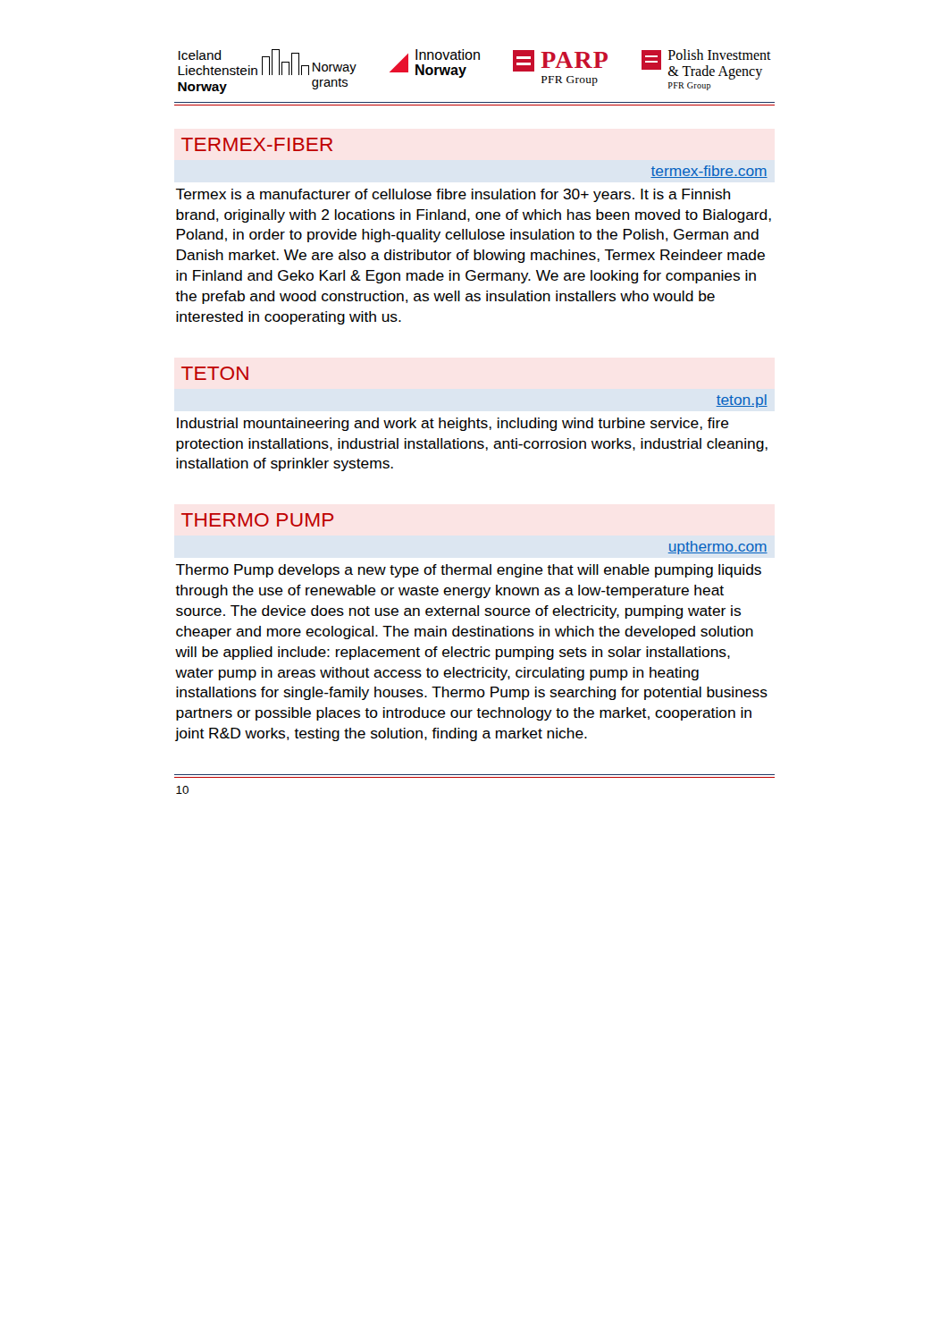Iceland
Liechtenstein
Norway
Norway
grants
Innovation
Norway
PARP
PFR Group
Polish Investment
& Trade Agency
PFR Group
TERMEX-FIBER
termex-fibre.com
Termex is a manufacturer of cellulose fibre insulation for 30+ years. It is a Finnish brand, originally with 2 locations in Finland, one of which has been moved to Bialogard, Poland, in order to provide high-quality cellulose insulation to the Polish, German and Danish market. We are also a distributor of blowing machines, Termex Reindeer made in Finland and Geko Karl & Egon made in Germany. We are looking for companies in the prefab and wood construction, as well as insulation installers who would be interested in cooperating with us.
TETON
teton.pl
Industrial mountaineering and work at heights, including wind turbine service, fire protection installations, industrial installations, anti-corrosion works, industrial cleaning, installation of sprinkler systems.
THERMO PUMP
upthermo.com
Thermo Pump develops a new type of thermal engine that will enable pumping liquids through the use of renewable or waste energy known as a low-temperature heat source. The device does not use an external source of electricity, pumping water is cheaper and more ecological. The main destinations in which the developed solution will be applied include: replacement of electric pumping sets in solar installations, water pump in areas without access to electricity, circulating pump in heating installations for single-family houses. Thermo Pump is searching for potential business partners or possible places to introduce our technology to the market, cooperation in joint R&D works, testing the solution, finding a market niche.
10